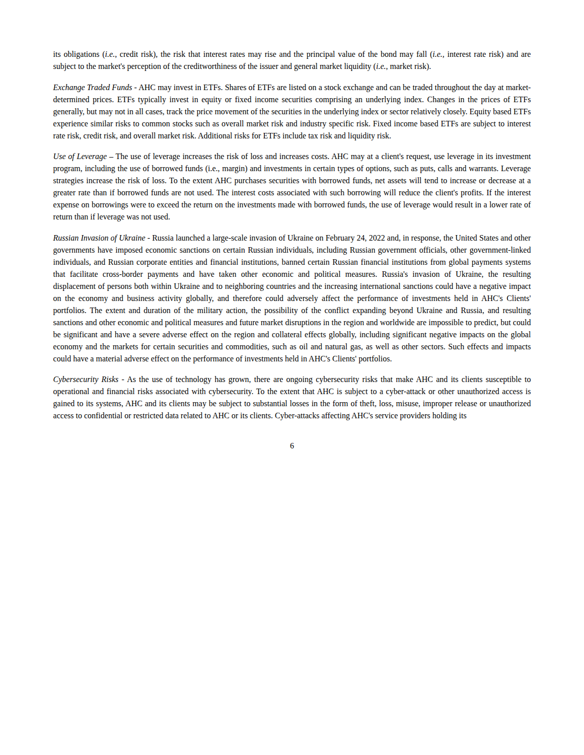its obligations (i.e., credit risk), the risk that interest rates may rise and the principal value of the bond may fall (i.e., interest rate risk) and are subject to the market's perception of the creditworthiness of the issuer and general market liquidity (i.e., market risk).
Exchange Traded Funds - AHC may invest in ETFs. Shares of ETFs are listed on a stock exchange and can be traded throughout the day at market-determined prices. ETFs typically invest in equity or fixed income securities comprising an underlying index. Changes in the prices of ETFs generally, but may not in all cases, track the price movement of the securities in the underlying index or sector relatively closely. Equity based ETFs experience similar risks to common stocks such as overall market risk and industry specific risk. Fixed income based ETFs are subject to interest rate risk, credit risk, and overall market risk. Additional risks for ETFs include tax risk and liquidity risk.
Use of Leverage – The use of leverage increases the risk of loss and increases costs. AHC may at a client's request, use leverage in its investment program, including the use of borrowed funds (i.e., margin) and investments in certain types of options, such as puts, calls and warrants. Leverage strategies increase the risk of loss. To the extent AHC purchases securities with borrowed funds, net assets will tend to increase or decrease at a greater rate than if borrowed funds are not used. The interest costs associated with such borrowing will reduce the client's profits. If the interest expense on borrowings were to exceed the return on the investments made with borrowed funds, the use of leverage would result in a lower rate of return than if leverage was not used.
Russian Invasion of Ukraine - Russia launched a large-scale invasion of Ukraine on February 24, 2022 and, in response, the United States and other governments have imposed economic sanctions on certain Russian individuals, including Russian government officials, other government-linked individuals, and Russian corporate entities and financial institutions, banned certain Russian financial institutions from global payments systems that facilitate cross-border payments and have taken other economic and political measures. Russia's invasion of Ukraine, the resulting displacement of persons both within Ukraine and to neighboring countries and the increasing international sanctions could have a negative impact on the economy and business activity globally, and therefore could adversely affect the performance of investments held in AHC's Clients' portfolios. The extent and duration of the military action, the possibility of the conflict expanding beyond Ukraine and Russia, and resulting sanctions and other economic and political measures and future market disruptions in the region and worldwide are impossible to predict, but could be significant and have a severe adverse effect on the region and collateral effects globally, including significant negative impacts on the global economy and the markets for certain securities and commodities, such as oil and natural gas, as well as other sectors. Such effects and impacts could have a material adverse effect on the performance of investments held in AHC's Clients' portfolios.
Cybersecurity Risks - As the use of technology has grown, there are ongoing cybersecurity risks that make AHC and its clients susceptible to operational and financial risks associated with cybersecurity. To the extent that AHC is subject to a cyber-attack or other unauthorized access is gained to its systems, AHC and its clients may be subject to substantial losses in the form of theft, loss, misuse, improper release or unauthorized access to confidential or restricted data related to AHC or its clients. Cyber-attacks affecting AHC's service providers holding its
6